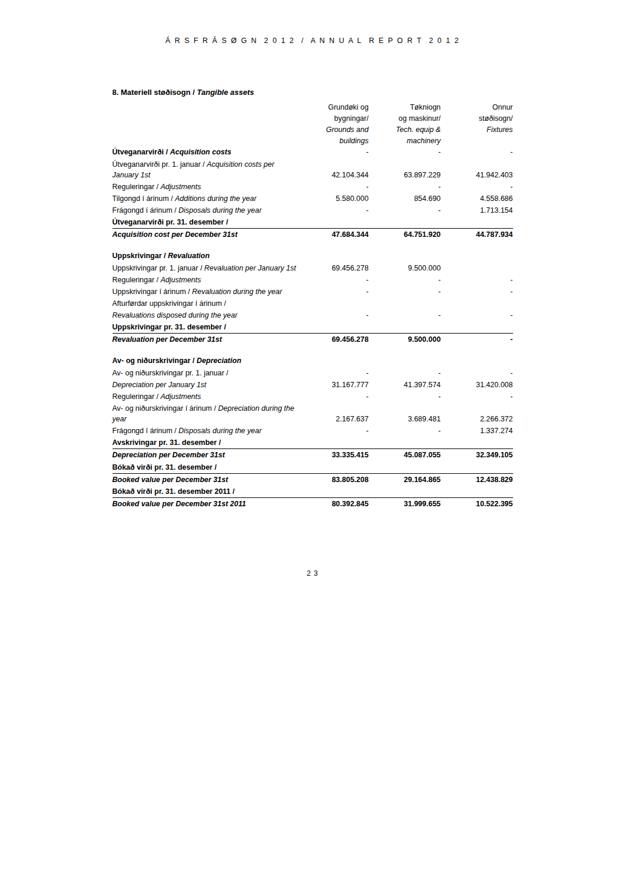Á R S F R Á S Ø G N 2 0 1 2 / A N N U A L R E P O R T 2 0 1 2
8. Materiell støðisogn / Tangible assets
| | Grundøki og | Tøkniogn | Onnur |
| --- | --- | --- | --- |
| | bygningar/ | og maskinur/ | støðisogn/ |
| | Grounds and | Tech. equip & | Fixtures |
| | buildings | machinery | |
| Útveganarvirði / Acquisition costs | - | - | - |
| Útveganarvirði pr. 1. januar / Acquisition costs per January 1st | 42.104.344 | 63.897.229 | 41.942.403 |
| Reguleringar / Adjustments | - | - | - |
| Tilgongd í árinum / Additions during the year | 5.580.000 | 854.690 | 4.558.686 |
| Frágongd í árinum / Disposals during the year | - | - | 1.713.154 |
| Útveganarvirði pr. 31. desember / | | | |
| Acquisition cost per December 31st | 47.684.344 | 64.751.920 | 44.787.934 |
| Uppskrivingar / Revaluation | | | |
| Uppskrivingar pr. 1. januar / Revaluation per January 1st | 69.456.278 | 9.500.000 | |
| Reguleringar / Adjustments | - | - | - |
| Uppskrivingar í árinum / Revaluation during the year | - | - | - |
| Afturførdar uppskrivingar í árinum / | | | |
| Revaluations disposed during the year | - | - | - |
| Uppskrivingar pr. 31. desember / | | | |
| Revaluation per December 31st | 69.456.278 | 9.500.000 | - |
| Av- og niðurskrivingar / Depreciation | | | |
| Av- og niðurskrivingar pr. 1. januar / | - | - | - |
| Depreciation per January 1st | 31.167.777 | 41.397.574 | 31.420.008 |
| Reguleringar / Adjustments | - | - | - |
| Av- og niðurskrivingar í árinum / Depreciation during the year | 2.167.637 | 3.689.481 | 2.266.372 |
| Frágongd í árinum / Disposals during the year | - | - | 1.337.274 |
| Avskrivingar pr. 31. desember / | | | |
| Depreciation per December 31st | 33.335.415 | 45.087.055 | 32.349.105 |
| Bókað virði pr. 31. desember / | | | |
| Booked value per December 31st | 83.805.208 | 29.164.865 | 12.438.829 |
| Bókað virði pr. 31. desember 2011 / | | | |
| Booked value per December 31st 2011 | 80.392.845 | 31.999.655 | 10.522.395 |
2 3